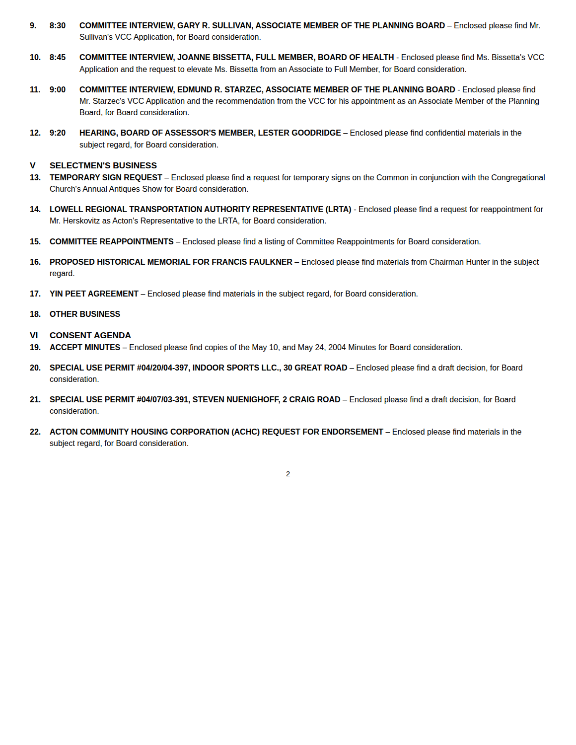9.
8:30
COMMITTEE INTERVIEW, GARY R. SULLIVAN, ASSOCIATE MEMBER OF THE PLANNING BOARD – Enclosed please find Mr. Sullivan's VCC Application, for Board consideration.
10.
8:45
COMMITTEE INTERVIEW, JOANNE BISSETTA, FULL MEMBER, BOARD OF HEALTH - Enclosed please find Ms. Bissetta's VCC Application and the request to elevate Ms. Bissetta from an Associate to Full Member, for Board consideration.
11.
9:00
COMMITTEE INTERVIEW, EDMUND R. STARZEC, ASSOCIATE MEMBER OF THE PLANNING BOARD - Enclosed please find Mr. Starzec's VCC Application and the recommendation from the VCC for his appointment as an Associate Member of the Planning Board, for Board consideration.
12.
9:20
HEARING, BOARD OF ASSESSOR'S MEMBER, LESTER GOODRIDGE – Enclosed please find confidential materials in the subject regard, for Board consideration.
V
SELECTMEN'S BUSINESS
13.
TEMPORARY SIGN REQUEST – Enclosed please find a request for temporary signs on the Common in conjunction with the Congregational Church's Annual Antiques Show for Board consideration.
14.
LOWELL REGIONAL TRANSPORTATION AUTHORITY REPRESENTATIVE (LRTA) - Enclosed please find a request for reappointment for Mr. Herskovitz as Acton's Representative to the LRTA, for Board consideration.
15.
COMMITTEE REAPPOINTMENTS – Enclosed please find a listing of Committee Reappointments for Board consideration.
16.
PROPOSED HISTORICAL MEMORIAL FOR FRANCIS FAULKNER – Enclosed please find materials from Chairman Hunter in the subject regard.
17.
YIN PEET AGREEMENT – Enclosed please find materials in the subject regard, for Board consideration.
18.
OTHER BUSINESS
VI
CONSENT AGENDA
19.
ACCEPT MINUTES – Enclosed please find copies of the May 10, and May 24, 2004 Minutes for Board consideration.
20.
SPECIAL USE PERMIT #04/20/04-397, INDOOR SPORTS LLC., 30 GREAT ROAD – Enclosed please find a draft decision, for Board consideration.
21.
SPECIAL USE PERMIT #04/07/03-391, STEVEN NUENIGHOFF, 2 CRAIG ROAD – Enclosed please find a draft decision, for Board consideration.
22.
ACTON COMMUNITY HOUSING CORPORATION (ACHC) REQUEST FOR ENDORSEMENT – Enclosed please find materials in the subject regard, for Board consideration.
2